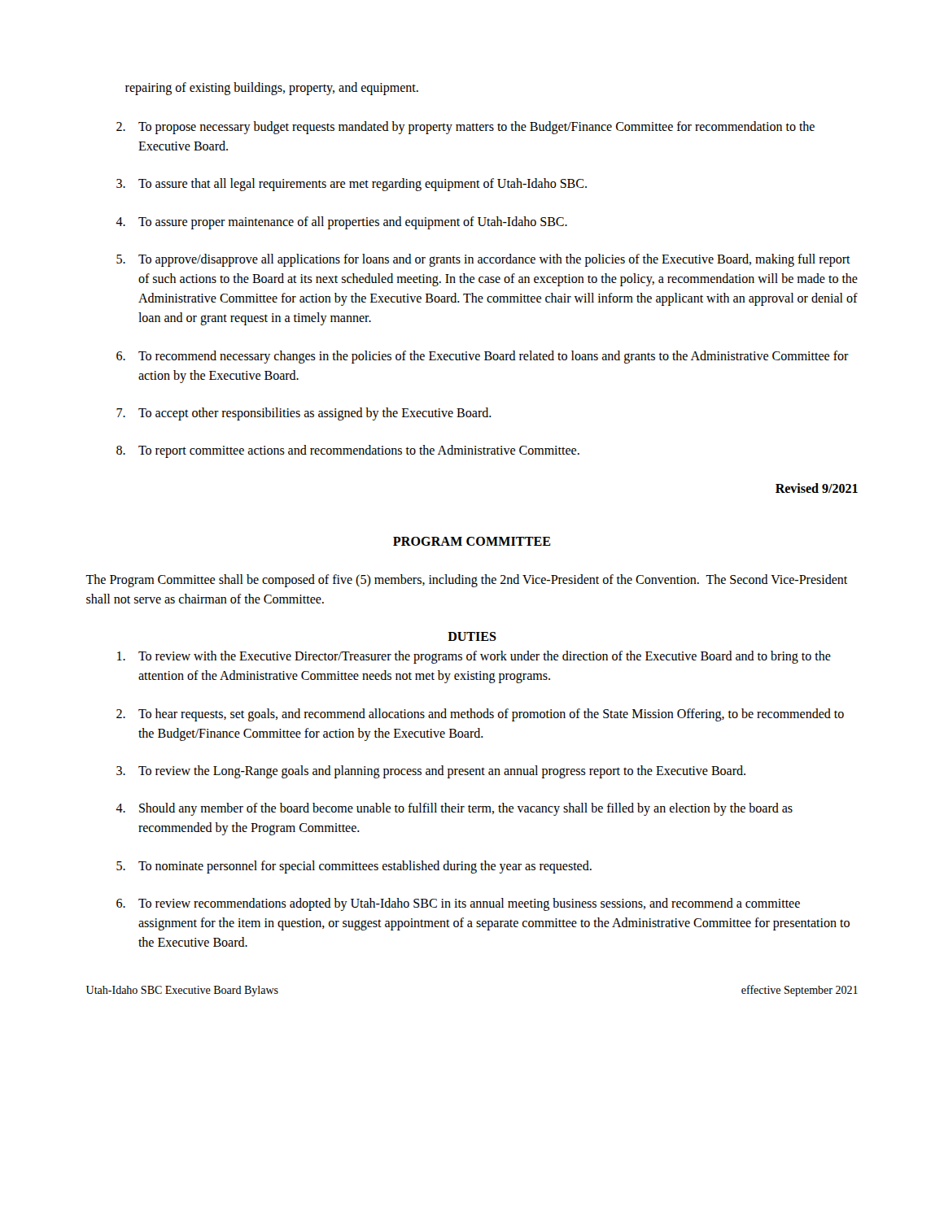repairing of existing buildings, property, and equipment.
To propose necessary budget requests mandated by property matters to the Budget/Finance Committee for recommendation to the Executive Board.
To assure that all legal requirements are met regarding equipment of Utah-Idaho SBC.
To assure proper maintenance of all properties and equipment of Utah-Idaho SBC.
To approve/disapprove all applications for loans and or grants in accordance with the policies of the Executive Board, making full report of such actions to the Board at its next scheduled meeting. In the case of an exception to the policy, a recommendation will be made to the Administrative Committee for action by the Executive Board. The committee chair will inform the applicant with an approval or denial of loan and or grant request in a timely manner.
To recommend necessary changes in the policies of the Executive Board related to loans and grants to the Administrative Committee for action by the Executive Board.
To accept other responsibilities as assigned by the Executive Board.
To report committee actions and recommendations to the Administrative Committee.
Revised 9/2021
PROGRAM COMMITTEE
The Program Committee shall be composed of five (5) members, including the 2nd Vice-President of the Convention. The Second Vice-President shall not serve as chairman of the Committee.
DUTIES
To review with the Executive Director/Treasurer the programs of work under the direction of the Executive Board and to bring to the attention of the Administrative Committee needs not met by existing programs.
To hear requests, set goals, and recommend allocations and methods of promotion of the State Mission Offering, to be recommended to the Budget/Finance Committee for action by the Executive Board.
To review the Long-Range goals and planning process and present an annual progress report to the Executive Board.
Should any member of the board become unable to fulfill their term, the vacancy shall be filled by an election by the board as recommended by the Program Committee.
To nominate personnel for special committees established during the year as requested.
To review recommendations adopted by Utah-Idaho SBC in its annual meeting business sessions, and recommend a committee assignment for the item in question, or suggest appointment of a separate committee to the Administrative Committee for presentation to the Executive Board.
Utah-Idaho SBC Executive Board Bylaws effective September 2021